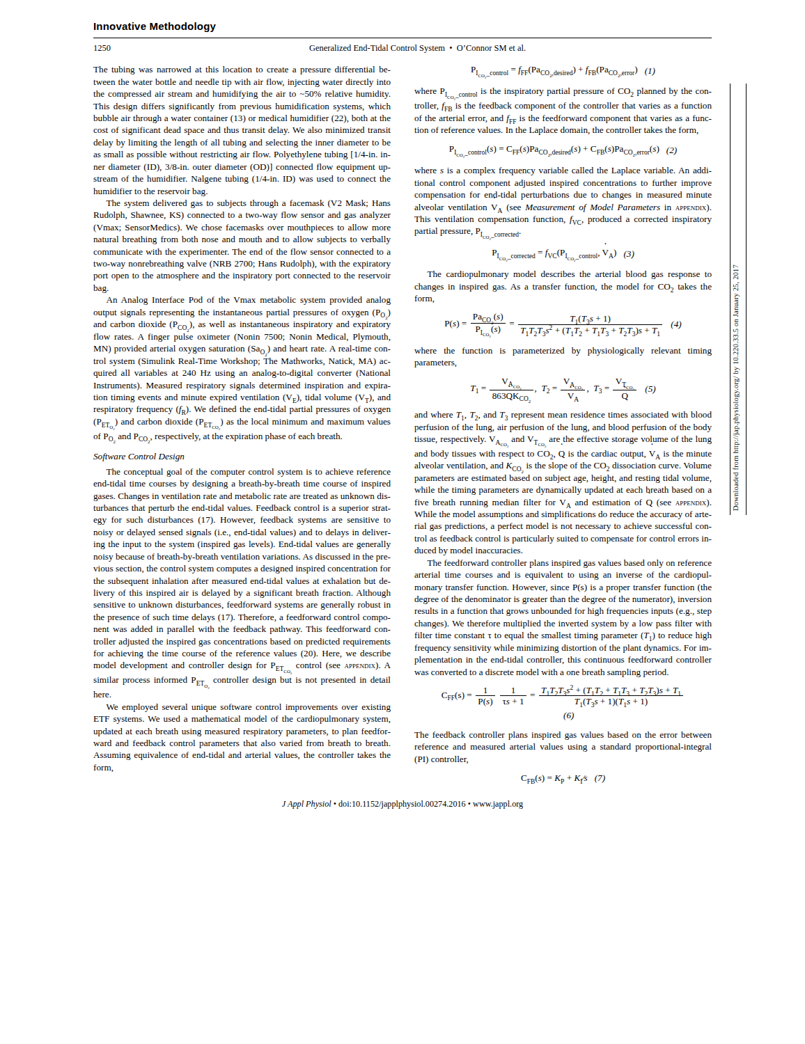Innovative Methodology
1250
Generalized End-Tidal Control System • O’Connor SM et al.
The tubing was narrowed at this location to create a pressure differential between the water bottle and needle tip with air flow, injecting water directly into the compressed air stream and humidifying the air to ~50% relative humidity. This design differs significantly from previous humidification systems, which bubble air through a water container (13) or medical humidifier (22), both at the cost of significant dead space and thus transit delay. We also minimized transit delay by limiting the length of all tubing and selecting the inner diameter to be as small as possible without restricting air flow. Polyethylene tubing [1/4-in. inner diameter (ID), 3/8-in. outer diameter (OD)] connected flow equipment upstream of the humidifier. Nalgene tubing (1/4-in. ID) was used to connect the humidifier to the reservoir bag.
The system delivered gas to subjects through a facemask (V2 Mask; Hans Rudolph, Shawnee, KS) connected to a two-way flow sensor and gas analyzer (Vmax; SensorMedics). We chose facemasks over mouthpieces to allow more natural breathing from both nose and mouth and to allow subjects to verbally communicate with the experimenter. The end of the flow sensor connected to a two-way nonrebreathing valve (NRB 2700; Hans Rudolph), with the expiratory port open to the atmosphere and the inspiratory port connected to the reservoir bag.
An Analog Interface Pod of the Vmax metabolic system provided analog output signals representing the instantaneous partial pressures of oxygen (PO2) and carbon dioxide (PCO2), as well as instantaneous inspiratory and expiratory flow rates. A finger pulse oximeter (Nonin 7500; Nonin Medical, Plymouth, MN) provided arterial oxygen saturation (SaO2) and heart rate. A real-time control system (Simulink Real-Time Workshop; The Mathworks, Natick, MA) acquired all variables at 240 Hz using an analog-to-digital converter (National Instruments). Measured respiratory signals determined inspiration and expiration timing events and minute expired ventilation (VE), tidal volume (VT), and respiratory frequency (fR). We defined the end-tidal partial pressures of oxygen (PETO2) and carbon dioxide (PETCO2) as the local minimum and maximum values of PO2 and PCO2, respectively, at the expiration phase of each breath.
Software Control Design
The conceptual goal of the computer control system is to achieve reference end-tidal time courses by designing a breath-by-breath time course of inspired gases. Changes in ventilation rate and metabolic rate are treated as unknown disturbances that perturb the end-tidal values. Feedback control is a superior strategy for such disturbances (17). However, feedback systems are sensitive to noisy or delayed sensed signals (i.e., end-tidal values) and to delays in delivering the input to the system (inspired gas levels). End-tidal values are generally noisy because of breath-by-breath ventilation variations. As discussed in the previous section, the control system computes a designed inspired concentration for the subsequent inhalation after measured end-tidal values at exhalation but delivery of this inspired air is delayed by a significant breath fraction. Although sensitive to unknown disturbances, feedforward systems are generally robust in the presence of such time delays (17). Therefore, a feedforward control component was added in parallel with the feedback pathway. This feedforward controller adjusted the inspired gas concentrations based on predicted requirements for achieving the time course of the reference values (20). Here, we describe model development and controller design for PETCO2 control (see appendix). A similar process informed PETO2 controller design but is not presented in detail here.
We employed several unique software control improvements over existing ETF systems. We used a mathematical model of the cardiopulmonary system, updated at each breath using measured respiratory parameters, to plan feedforward and feedback control parameters that also varied from breath to breath. Assuming equivalence of end-tidal and arterial values, the controller takes the form,
PICO2_control = fFF(PaCO2,desired) + fFB(PaCO2,error)
(1)
where PICO2_control is the inspiratory partial pressure of CO2 planned by the controller, fFB is the feedback component of the controller that varies as a function of the arterial error, and fFF is the feedforward component that varies as a function of reference values. In the Laplace domain, the controller takes the form,
PICO2_control(s) = CFF(s)PaCO2,desired(s) + CFB(s)PaCO2,error(s)
(2)
where s is a complex frequency variable called the Laplace variable. An additional control component adjusted inspired concentrations to further improve compensation for end-tidal perturbations due to changes in measured minute alveolar ventilation VA (see Measurement of Model Parameters in appendix). This ventilation compensation function, fVC, produced a corrected inspiratory partial pressure, PICO2_corrected.
PICO2_corrected = fVC(PICO2_control, VA)
(3)
The cardiopulmonary model describes the arterial blood gas response to changes in inspired gas. As a transfer function, the model for CO2 takes the form,
P(s) = PaCO2(s) PICO2(s) = T1(T3s + 1) T1T2T3s2 + (T1T2 + T1T3 + T2T3)s + T1
(4)
where the function is parameterized by physiologically relevant timing parameters,
T1 = VACO2 863QKCO2 , T2 = VACO2 VA , T3 = VTCO2 Q
(5)
and where T1, T2, and T3 represent mean residence times associated with blood perfusion of the lung, air perfusion of the lung, and blood perfusion of the body tissue, respectively. VACO2 and VTCO2 are the effective storage volume of the lung and body tissues with respect to CO2, Q is the cardiac output, VA is the minute alveolar ventilation, and KCO2 is the slope of the CO2 dissociation curve. Volume parameters are estimated based on subject age, height, and resting tidal volume, while the timing parameters are dynamically updated at each breath based on a five breath running median filter for VA and estimation of Q (see appendix). While the model assumptions and simplifications do reduce the accuracy of arterial gas predictions, a perfect model is not necessary to achieve successful control as feedback control is particularly suited to compensate for control errors induced by model inaccuracies.
The feedforward controller plans inspired gas values based only on reference arterial time courses and is equivalent to using an inverse of the cardiopulmonary transfer function. However, since P(s) is a proper transfer function (the degree of the denominator is greater than the degree of the numerator), inversion results in a function that grows unbounded for high frequencies inputs (e.g., step changes). We therefore multiplied the inverted system by a low pass filter with filter time constant τ to equal the smallest timing parameter (T1) to reduce high frequency sensitivity while minimizing distortion of the plant dynamics. For implementation in the end-tidal controller, this continuous feedforward controller was converted to a discrete model with a one breath sampling period.
CFF(s) = 1 P(s) 1 τs + 1 = T1T2T3s2 + (T1T2 + T1T3 + T2T3)s + T1 T1(T3s + 1)(T1s + 1)
x
(6)
The feedback controller plans inspired gas values based on the error between reference and measured arterial values using a standard proportional-integral (PI) controller,
CFB(s) = KP + KI⁄s
(7)
J Appl Physiol • doi:10.1152/japplphysiol.00274.2016 • www.jappl.org
Downloaded from http://jap.physiology.org/ by 10.220.33.5 on January 25, 2017